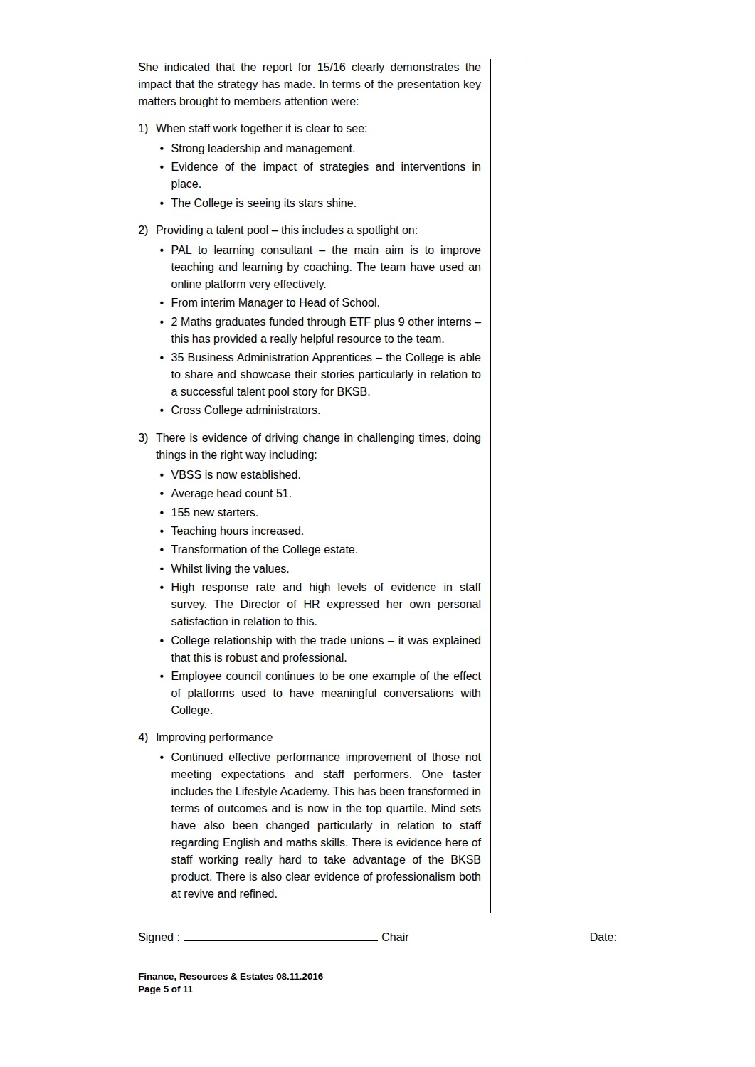She indicated that the report for 15/16 clearly demonstrates the impact that the strategy has made. In terms of the presentation key matters brought to members attention were:
When staff work together it is clear to see:
Strong leadership and management.
Evidence of the impact of strategies and interventions in place.
The College is seeing its stars shine.
Providing a talent pool – this includes a spotlight on:
PAL to learning consultant – the main aim is to improve teaching and learning by coaching. The team have used an online platform very effectively.
From interim Manager to Head of School.
2 Maths graduates funded through ETF plus 9 other interns – this has provided a really helpful resource to the team.
35 Business Administration Apprentices – the College is able to share and showcase their stories particularly in relation to a successful talent pool story for BKSB.
Cross College administrators.
There is evidence of driving change in challenging times, doing things in the right way including:
VBSS is now established.
Average head count 51.
155 new starters.
Teaching hours increased.
Transformation of the College estate.
Whilst living the values.
High response rate and high levels of evidence in staff survey. The Director of HR expressed her own personal satisfaction in relation to this.
College relationship with the trade unions – it was explained that this is robust and professional.
Employee council continues to be one example of the effect of platforms used to have meaningful conversations with College.
Improving performance
Continued effective performance improvement of those not meeting expectations and staff performers. One taster includes the Lifestyle Academy. This has been transformed in terms of outcomes and is now in the top quartile. Mind sets have also been changed particularly in relation to staff regarding English and maths skills. There is evidence here of staff working really hard to take advantage of the BKSB product. There is also clear evidence of professionalism both at revive and refined.
Signed : Chair Date:
Finance, Resources & Estates 08.11.2016
Page 5 of 11